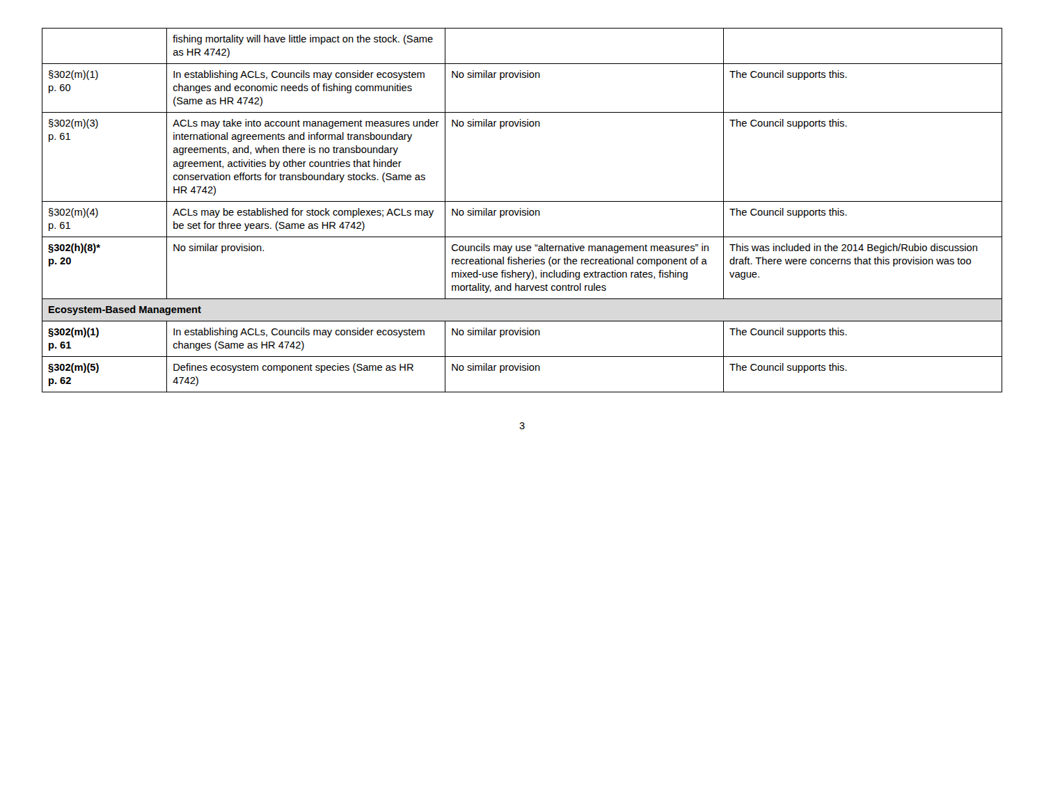| | fishing mortality will have little impact on the stock. (Same as HR 4742) | | |
| §302(m)(1) p. 60 | In establishing ACLs, Councils may consider ecosystem changes and economic needs of fishing communities (Same as HR 4742) | No similar provision | The Council supports this. |
| §302(m)(3) p. 61 | ACLs may take into account management measures under international agreements and informal transboundary agreements, and, when there is no transboundary agreement, activities by other countries that hinder conservation efforts for transboundary stocks. (Same as HR 4742) | No similar provision | The Council supports this. |
| §302(m)(4) p. 61 | ACLs may be established for stock complexes; ACLs may be set for three years. (Same as HR 4742) | No similar provision | The Council supports this. |
| §302(h)(8)* p. 20 | No similar provision. | Councils may use “alternative management measures” in recreational fisheries (or the recreational component of a mixed-use fishery), including extraction rates, fishing mortality, and harvest control rules | This was included in the 2014 Begich/Rubio discussion draft. There were concerns that this provision was too vague. |
| Ecosystem-Based Management |
| §302(m)(1) p. 61 | In establishing ACLs, Councils may consider ecosystem changes (Same as HR 4742) | No similar provision | The Council supports this. |
| §302(m)(5) p. 62 | Defines ecosystem component species (Same as HR 4742) | No similar provision | The Council supports this. |
3